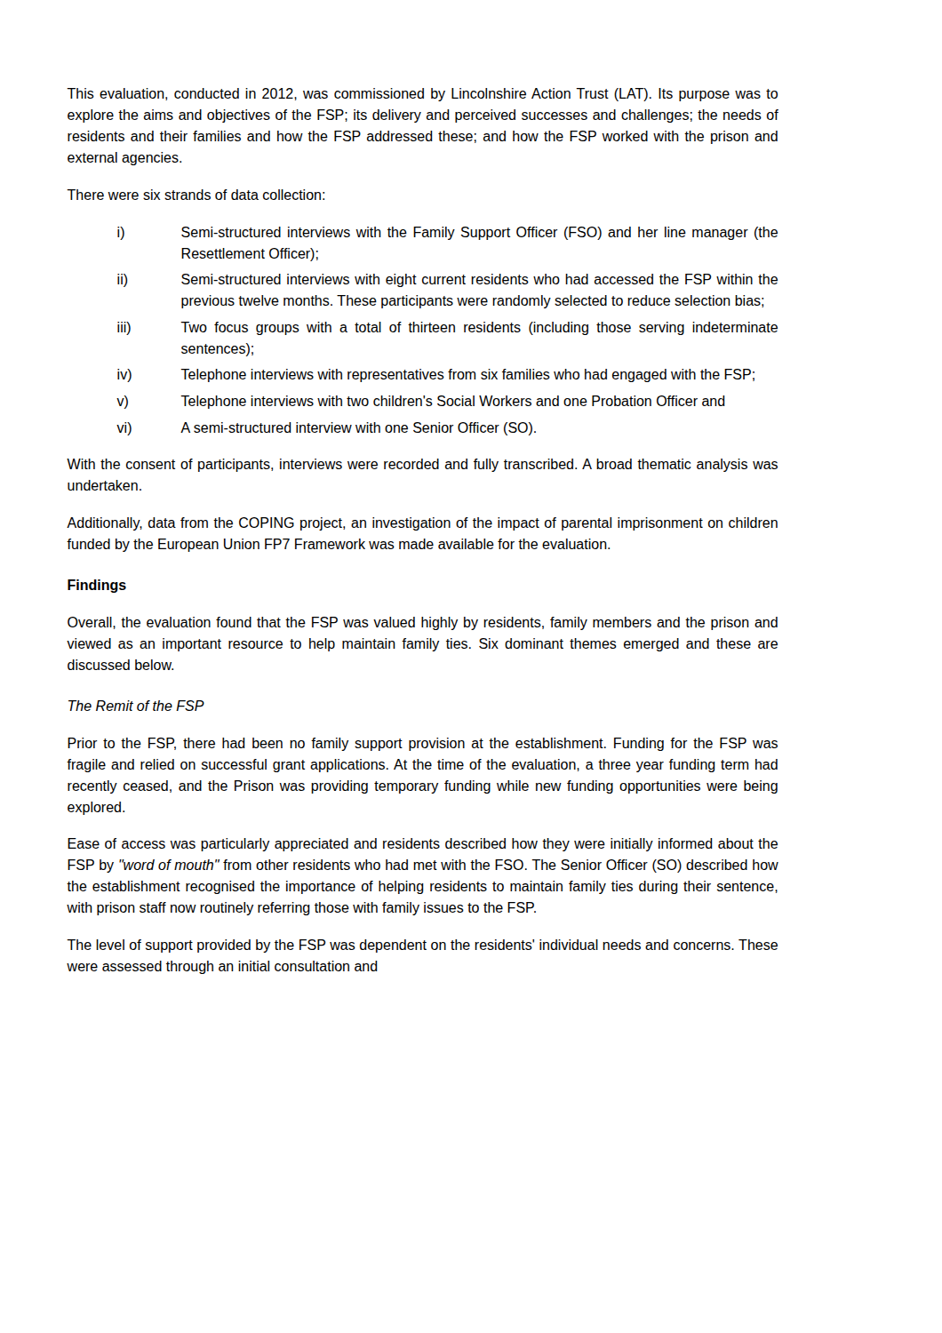This evaluation, conducted in 2012, was commissioned by Lincolnshire Action Trust (LAT). Its purpose was to explore the aims and objectives of the FSP; its delivery and perceived successes and challenges; the needs of residents and their families and how the FSP addressed these; and how the FSP worked with the prison and external agencies.
There were six strands of data collection:
i) Semi-structured interviews with the Family Support Officer (FSO) and her line manager (the Resettlement Officer);
ii) Semi-structured interviews with eight current residents who had accessed the FSP within the previous twelve months. These participants were randomly selected to reduce selection bias;
iii) Two focus groups with a total of thirteen residents (including those serving indeterminate sentences);
iv) Telephone interviews with representatives from six families who had engaged with the FSP;
v) Telephone interviews with two children's Social Workers and one Probation Officer and
vi) A semi-structured interview with one Senior Officer (SO).
With the consent of participants, interviews were recorded and fully transcribed. A broad thematic analysis was undertaken.
Additionally, data from the COPING project, an investigation of the impact of parental imprisonment on children funded by the European Union FP7 Framework was made available for the evaluation.
Findings
Overall, the evaluation found that the FSP was valued highly by residents, family members and the prison and viewed as an important resource to help maintain family ties. Six dominant themes emerged and these are discussed below.
The Remit of the FSP
Prior to the FSP, there had been no family support provision at the establishment. Funding for the FSP was fragile and relied on successful grant applications. At the time of the evaluation, a three year funding term had recently ceased, and the Prison was providing temporary funding while new funding opportunities were being explored.
Ease of access was particularly appreciated and residents described how they were initially informed about the FSP by "word of mouth" from other residents who had met with the FSO. The Senior Officer (SO) described how the establishment recognised the importance of helping residents to maintain family ties during their sentence, with prison staff now routinely referring those with family issues to the FSP.
The level of support provided by the FSP was dependent on the residents' individual needs and concerns. These were assessed through an initial consultation and